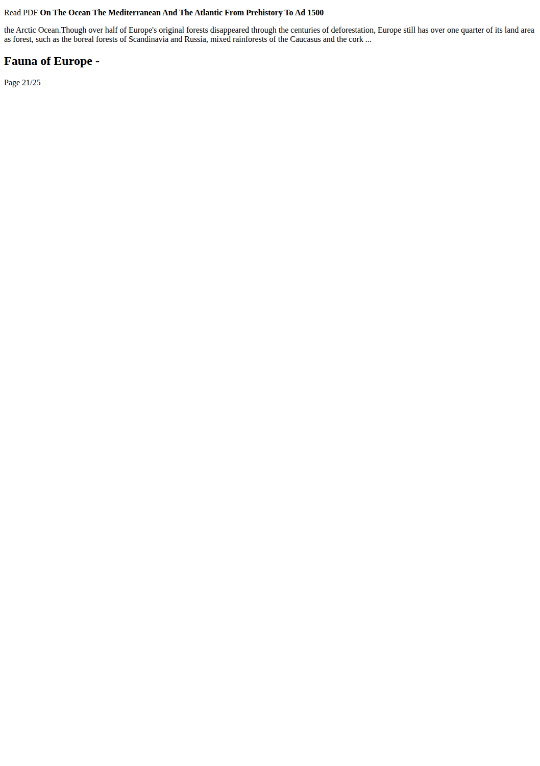Read PDF On The Ocean The Mediterranean And The Atlantic From Prehistory To Ad 1500
the Arctic Ocean.Though over half of Europe's original forests disappeared through the centuries of deforestation, Europe still has over one quarter of its land area as forest, such as the boreal forests of Scandinavia and Russia, mixed rainforests of the Caucasus and the cork ...
Fauna of Europe -
Page 21/25